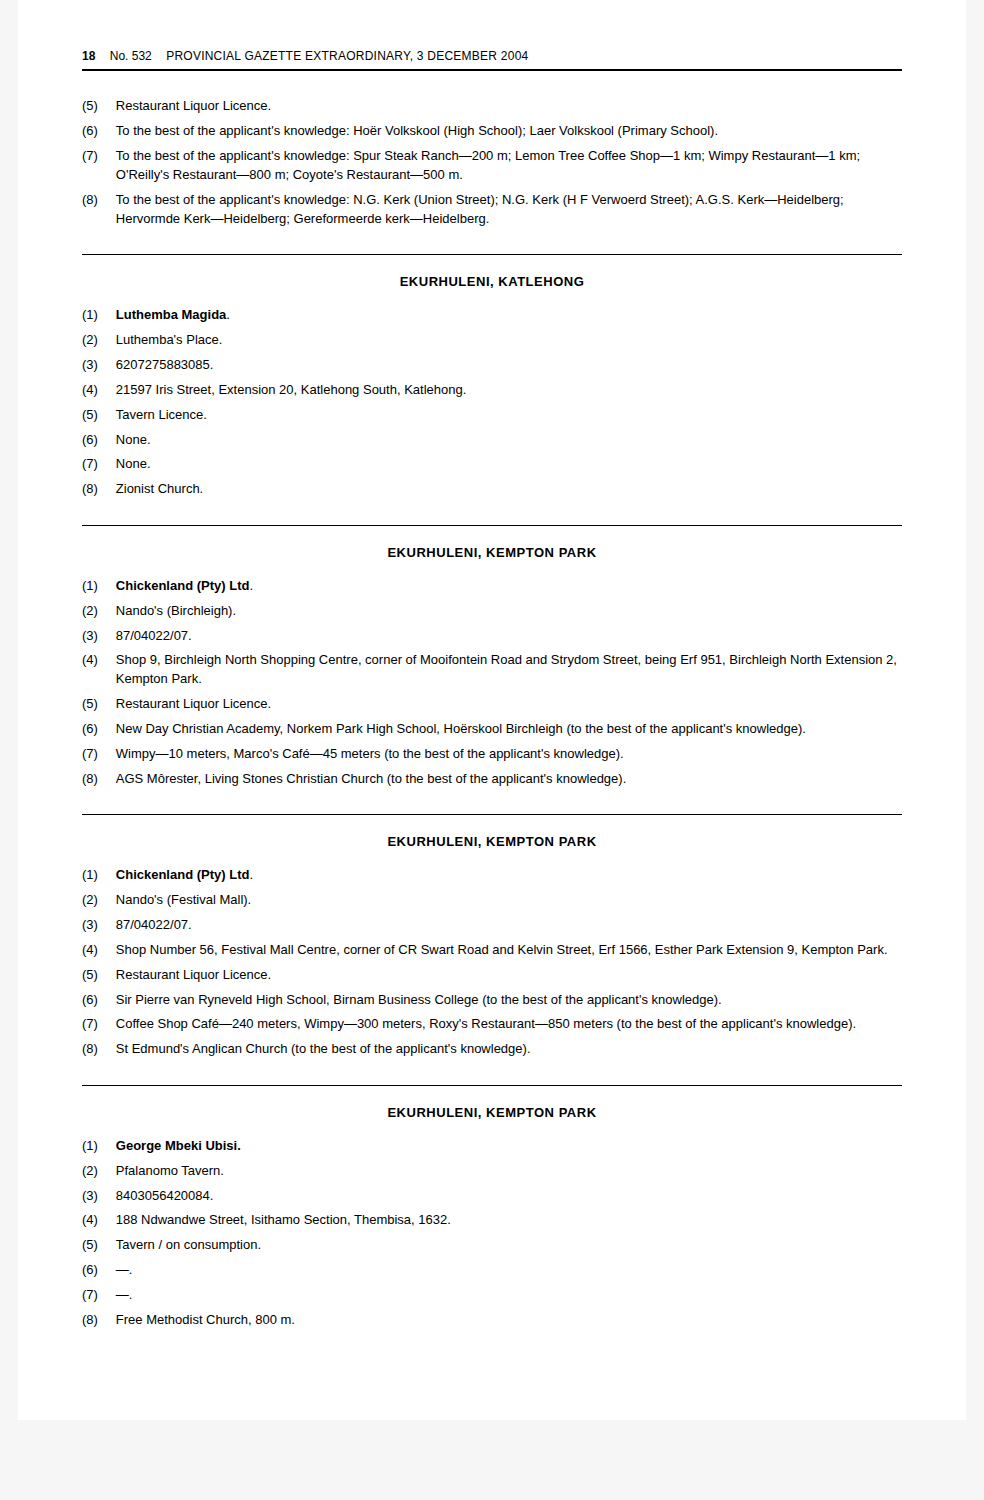18 No. 532 PROVINCIAL GAZETTE EXTRAORDINARY, 3 DECEMBER 2004
(5) Restaurant Liquor Licence.
(6) To the best of the applicant's knowledge: Hoër Volkskool (High School); Laer Volkskool (Primary School).
(7) To the best of the applicant's knowledge: Spur Steak Ranch—200 m; Lemon Tree Coffee Shop—1 km; Wimpy Restaurant—1 km; O'Reilly's Restaurant—800 m; Coyote's Restaurant—500 m.
(8) To the best of the applicant's knowledge: N.G. Kerk (Union Street); N.G. Kerk (H F Verwoerd Street); A.G.S. Kerk—Heidelberg; Hervormde Kerk—Heidelberg; Gereformeerde kerk—Heidelberg.
Ekurhuleni, Katlehong
(1) Luthemba Magida.
(2) Luthemba's Place.
(3) 6207275883085.
(4) 21597 Iris Street, Extension 20, Katlehong South, Katlehong.
(5) Tavern Licence.
(6) None.
(7) None.
(8) Zionist Church.
Ekurhuleni, Kempton Park
(1) Chickenland (Pty) Ltd.
(2) Nando's (Birchleigh).
(3) 87/04022/07.
(4) Shop 9, Birchleigh North Shopping Centre, corner of Mooifontein Road and Strydom Street, being Erf 951, Birchleigh North Extension 2, Kempton Park.
(5) Restaurant Liquor Licence.
(6) New Day Christian Academy, Norkem Park High School, Hoërskool Birchleigh (to the best of the applicant's knowledge).
(7) Wimpy—10 meters, Marco's Café—45 meters (to the best of the applicant's knowledge).
(8) AGS Môrester, Living Stones Christian Church (to the best of the applicant's knowledge).
Ekurhuleni, Kempton Park
(1) Chickenland (Pty) Ltd.
(2) Nando's (Festival Mall).
(3) 87/04022/07.
(4) Shop Number 56, Festival Mall Centre, corner of CR Swart Road and Kelvin Street, Erf 1566, Esther Park Extension 9, Kempton Park.
(5) Restaurant Liquor Licence.
(6) Sir Pierre van Ryneveld High School, Birnam Business College (to the best of the applicant's knowledge).
(7) Coffee Shop Café—240 meters, Wimpy—300 meters, Roxy's Restaurant—850 meters (to the best of the applicant's knowledge).
(8) St Edmund's Anglican Church (to the best of the applicant's knowledge).
Ekurhuleni, Kempton Park
(1) George Mbeki Ubisi.
(2) Pfalanomo Tavern.
(3) 8403056420084.
(4) 188 Ndwandwe Street, Isithamo Section, Thembisa, 1632.
(5) Tavern / on consumption.
(6)—.
(7)—.
(8) Free Methodist Church, 800 m.